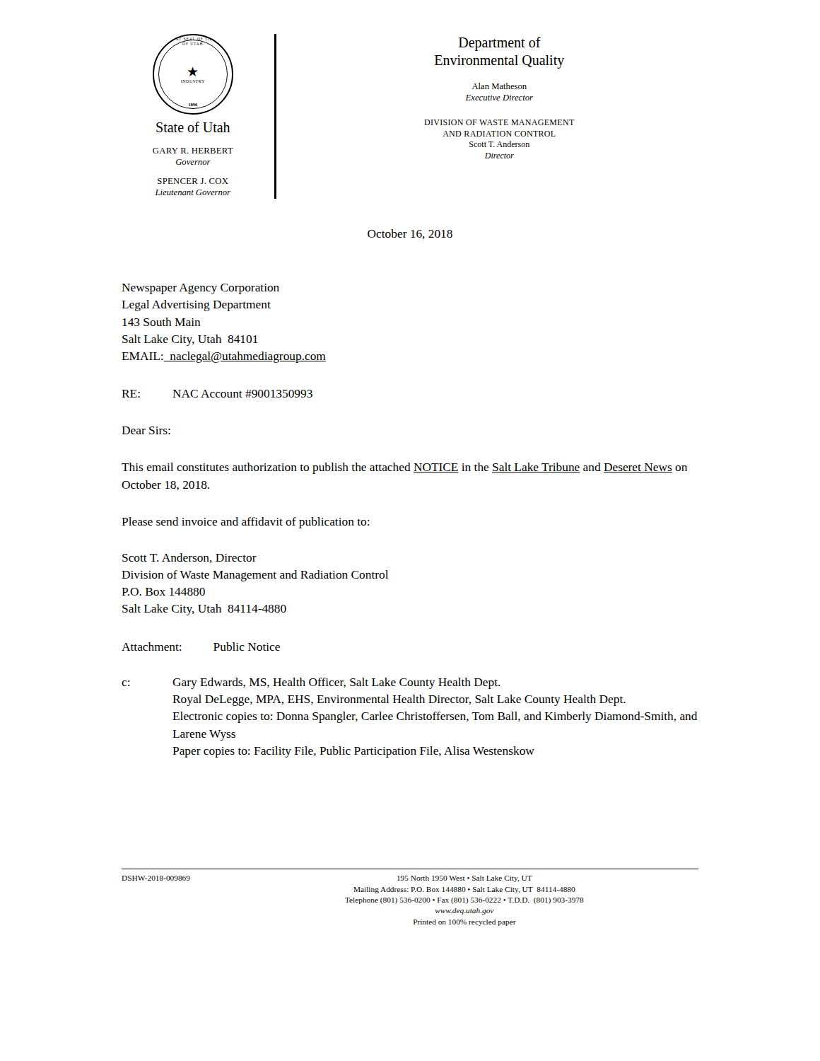THE GREAT SEAL OF THE STATE OF UTAH
★
INDUSTRY
1896
State of Utah
GARY R. HERBERT
Governor
SPENCER J. COX
Lieutenant Governor
Department of
Environmental Quality
Alan Matheson
Executive Director
DIVISION OF WASTE MANAGEMENT
AND RADIATION CONTROL
Scott T. Anderson
Director
October 16, 2018
Newspaper Agency Corporation
Legal Advertising Department
143 South Main
Salt Lake City, Utah 84101
EMAIL: naclegal@utahmediagroup.com
RE: NAC Account #9001350993
Dear Sirs:
This email constitutes authorization to publish the attached NOTICE in the Salt Lake Tribune and Deseret News on October 18, 2018.
Please send invoice and affidavit of publication to:
Scott T. Anderson, Director
Division of Waste Management and Radiation Control
P.O. Box 144880
Salt Lake City, Utah 84114-4880
Attachment: Public Notice
c:
Gary Edwards, MS, Health Officer, Salt Lake County Health Dept.
Royal DeLegge, MPA, EHS, Environmental Health Director, Salt Lake County Health Dept.
Electronic copies to: Donna Spangler, Carlee Christoffersen, Tom Ball, and Kimberly Diamond-Smith, and Larene Wyss
Paper copies to: Facility File, Public Participation File, Alisa Westenskow
DSHW-2018-009869
195 North 1950 West • Salt Lake City, UT
Mailing Address: P.O. Box 144880 • Salt Lake City, UT 84114-4880
Telephone (801) 536-0200 • Fax (801) 536-0222 • T.D.D. (801) 903-3978
www.deq.utah.gov
Printed on 100% recycled paper